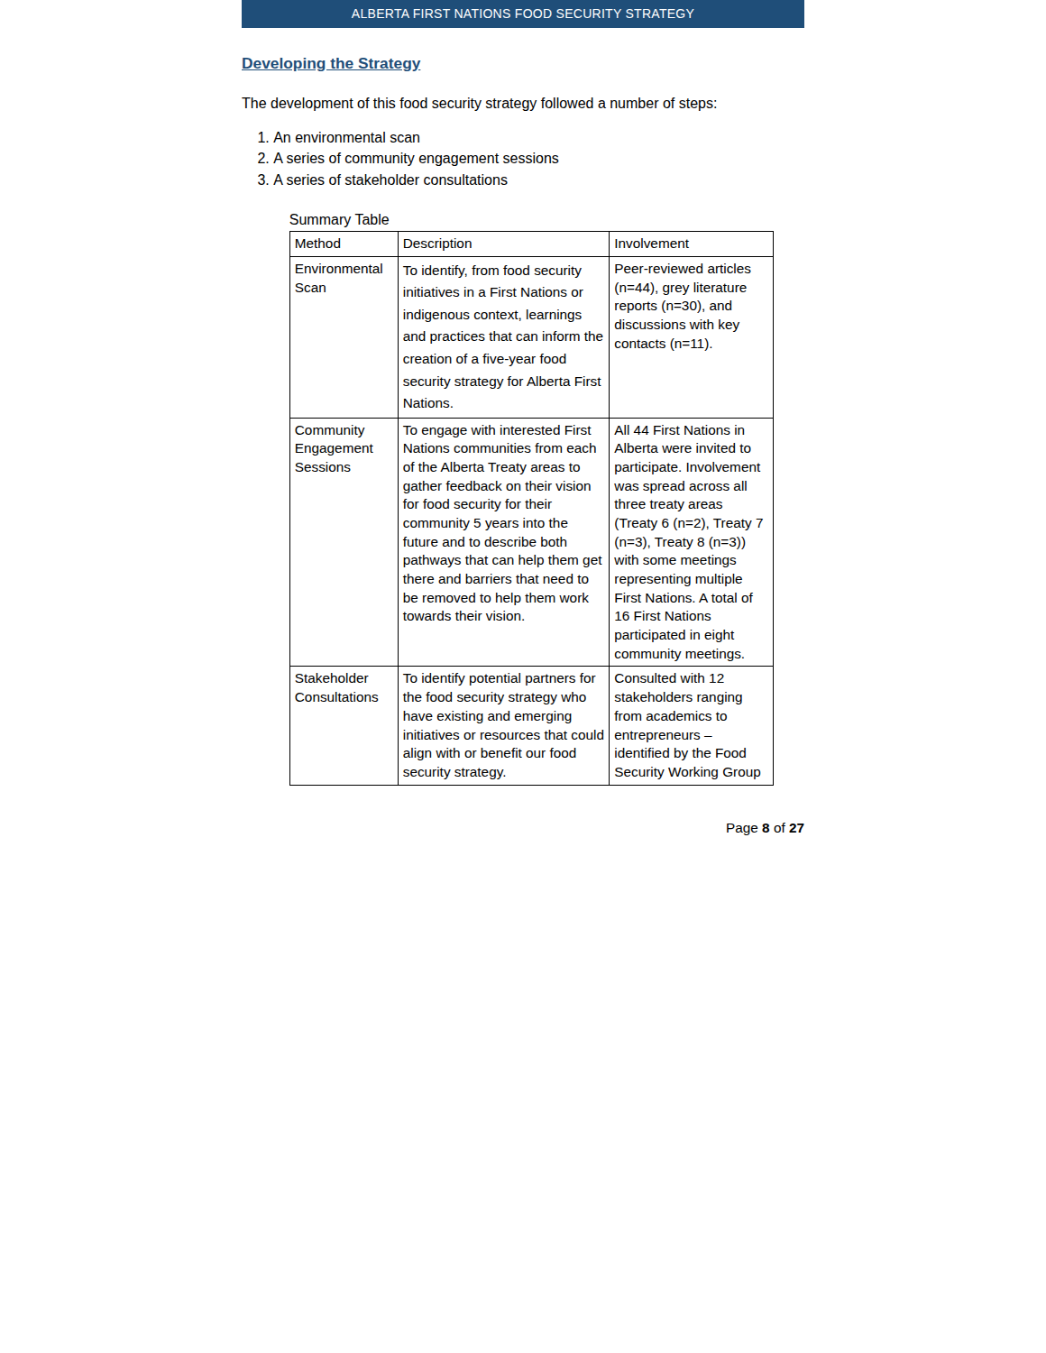ALBERTA FIRST NATIONS FOOD SECURITY STRATEGY
Developing the Strategy
The development of this food security strategy followed a number of steps:
An environmental scan
A series of community engagement sessions
A series of stakeholder consultations
Summary Table
| Method | Description | Involvement |
| --- | --- | --- |
| Environmental Scan | To identify, from food security initiatives in a First Nations or indigenous context, learnings and practices that can inform the creation of a five-year food security strategy for Alberta First Nations. | Peer-reviewed articles (n=44), grey literature reports (n=30), and discussions with key contacts (n=11). |
| Community Engagement Sessions | To engage with interested First Nations communities from each of the Alberta Treaty areas to gather feedback on their vision for food security for their community 5 years into the future and to describe both pathways that can help them get there and barriers that need to be removed to help them work towards their vision. | All 44 First Nations in Alberta were invited to participate. Involvement was spread across all three treaty areas (Treaty 6 (n=2), Treaty 7 (n=3), Treaty 8 (n=3)) with some meetings representing multiple First Nations. A total of 16 First Nations participated in eight community meetings. |
| Stakeholder Consultations | To identify potential partners for the food security strategy who have existing and emerging initiatives or resources that could align with or benefit our food security strategy. | Consulted with 12 stakeholders ranging from academics to entrepreneurs – identified by the Food Security Working Group |
Page 8 of 27